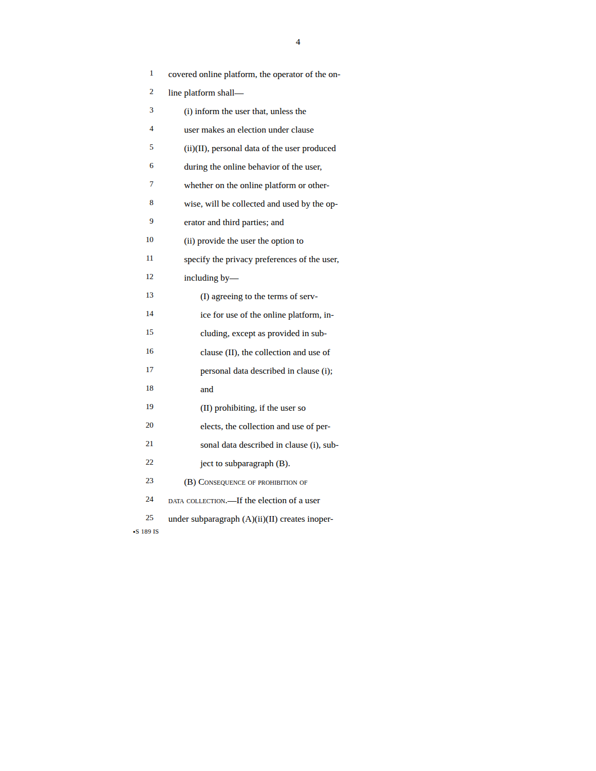4
| 1 | covered online platform, the operator of the on- |
| 2 | line platform shall— |
| 3 | (i) inform the user that, unless the |
| 4 | user makes an election under clause |
| 5 | (ii)(II), personal data of the user produced |
| 6 | during the online behavior of the user, |
| 7 | whether on the online platform or other- |
| 8 | wise, will be collected and used by the op- |
| 9 | erator and third parties; and |
| 10 | (ii) provide the user the option to |
| 11 | specify the privacy preferences of the user, |
| 12 | including by— |
| 13 | (I) agreeing to the terms of serv- |
| 14 | ice for use of the online platform, in- |
| 15 | cluding, except as provided in sub- |
| 16 | clause (II), the collection and use of |
| 17 | personal data described in clause (i); |
| 18 | and |
| 19 | (II) prohibiting, if the user so |
| 20 | elects, the collection and use of per- |
| 21 | sonal data described in clause (i), sub- |
| 22 | ject to subparagraph (B). |
| 23 | (B) Consequence of prohibition of |
| 24 | data collection. —If the election of a user |
| 25 | under subparagraph (A)(ii)(II) creates inoper- |
•S 189 IS